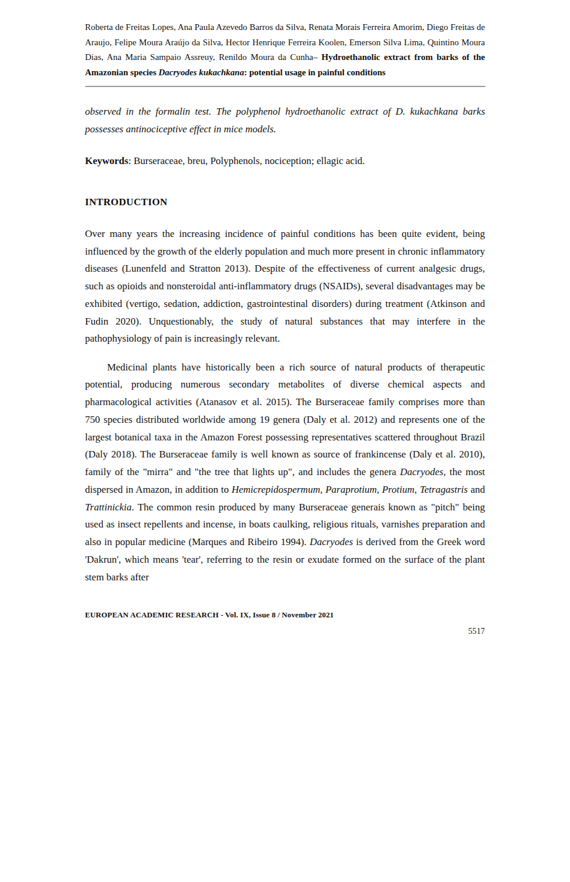Roberta de Freitas Lopes, Ana Paula Azevedo Barros da Silva, Renata Morais Ferreira Amorim, Diego Freitas de Araujo, Felipe Moura Araújo da Silva, Hector Henrique Ferreira Koolen, Emerson Silva Lima, Quintino Moura Dias, Ana Maria Sampaio Assreuy, Renildo Moura da Cunha– Hydroethanolic extract from barks of the Amazonian species Dacryodes kukachkana: potential usage in painful conditions
observed in the formalin test. The polyphenol hydroethanolic extract of D. kukachkana barks possesses antinociceptive effect in mice models.
Keywords: Burseraceae, breu, Polyphenols, nociception; ellagic acid.
INTRODUCTION
Over many years the increasing incidence of painful conditions has been quite evident, being influenced by the growth of the elderly population and much more present in chronic inflammatory diseases (Lunenfeld and Stratton 2013). Despite of the effectiveness of current analgesic drugs, such as opioids and nonsteroidal anti-inflammatory drugs (NSAIDs), several disadvantages may be exhibited (vertigo, sedation, addiction, gastrointestinal disorders) during treatment (Atkinson and Fudin 2020). Unquestionably, the study of natural substances that may interfere in the pathophysiology of pain is increasingly relevant.
Medicinal plants have historically been a rich source of natural products of therapeutic potential, producing numerous secondary metabolites of diverse chemical aspects and pharmacological activities (Atanasov et al. 2015). The Burseraceae family comprises more than 750 species distributed worldwide among 19 genera (Daly et al. 2012) and represents one of the largest botanical taxa in the Amazon Forest possessing representatives scattered throughout Brazil (Daly 2018). The Burseraceae family is well known as source of frankincense (Daly et al. 2010), family of the "mirra" and "the tree that lights up", and includes the genera Dacryodes, the most dispersed in Amazon, in addition to Hemicrepidospermum, Paraprotium, Protium, Tetragastris and Trattinickia. The common resin produced by many Burseraceae generais known as "pitch" being used as insect repellents and incense, in boats caulking, religious rituals, varnishes preparation and also in popular medicine (Marques and Ribeiro 1994). Dacryodes is derived from the Greek word 'Dakrun', which means 'tear', referring to the resin or exudate formed on the surface of the plant stem barks after
EUROPEAN ACADEMIC RESEARCH - Vol. IX, Issue 8 / November 2021 5517